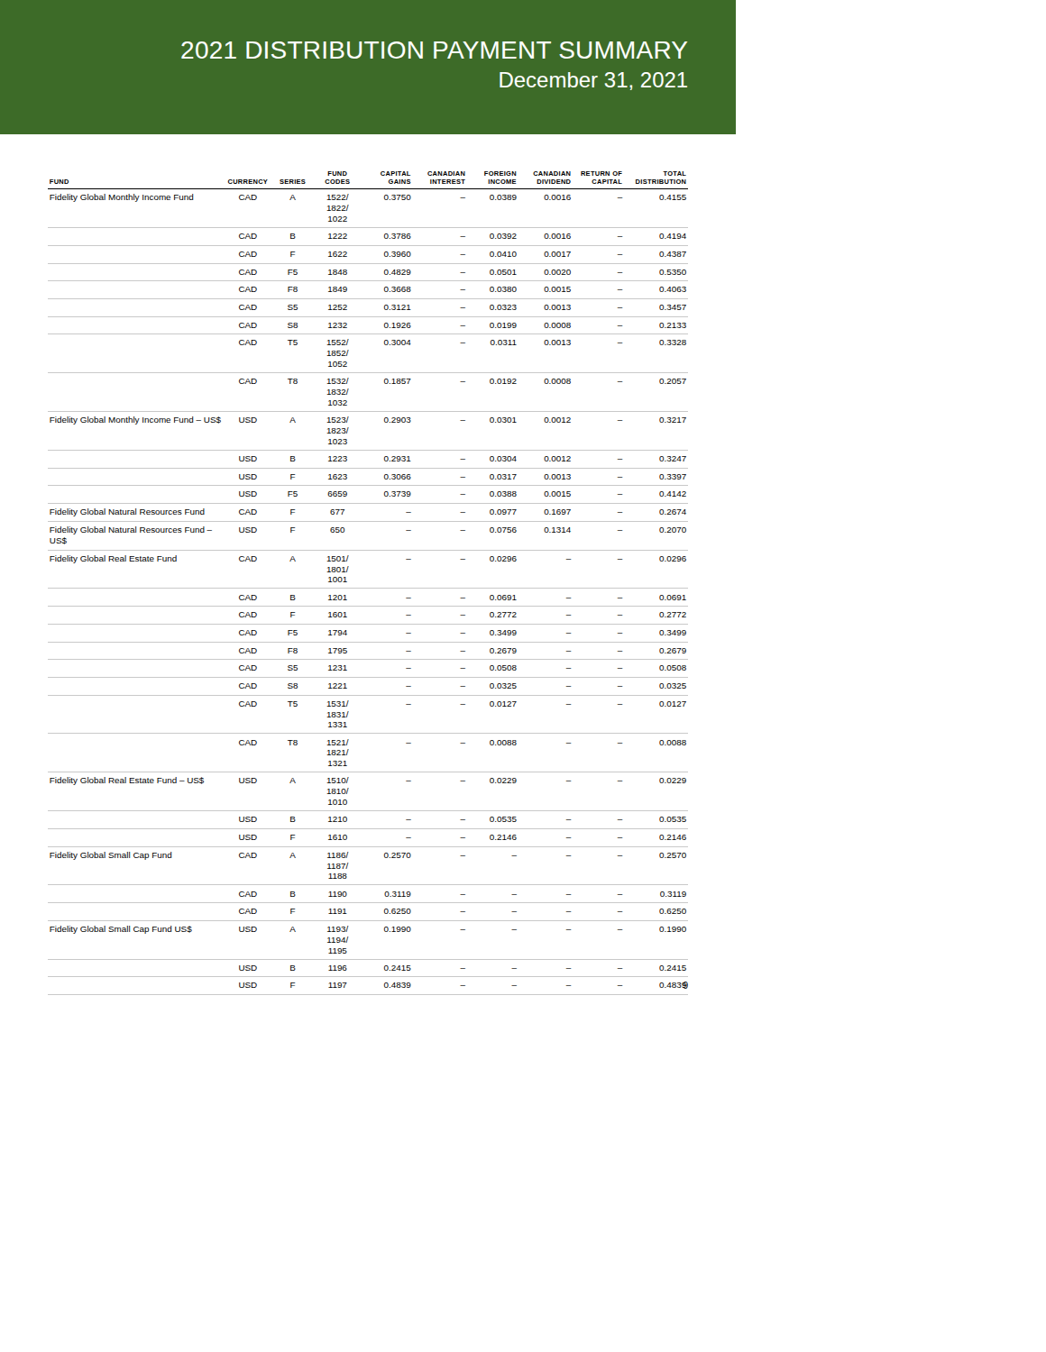2021 DISTRIBUTION PAYMENT SUMMARY
December 31, 2021
| FUND | CURRENCY | SERIES | FUND CODES | CAPITAL GAINS | CANADIAN INTEREST | FOREIGN INCOME | CANADIAN DIVIDEND | RETURN OF CAPITAL | TOTAL DISTRIBUTION |
| --- | --- | --- | --- | --- | --- | --- | --- | --- | --- |
| Fidelity Global Monthly Income Fund | CAD | A | 1522/ 1822/ 1022 | 0.3750 | – | 0.0389 | 0.0016 | – | 0.4155 |
| | CAD | B | 1222 | 0.3786 | – | 0.0392 | 0.0016 | – | 0.4194 |
| | CAD | F | 1622 | 0.3960 | – | 0.0410 | 0.0017 | – | 0.4387 |
| | CAD | F5 | 1848 | 0.4829 | – | 0.0501 | 0.0020 | – | 0.5350 |
| | CAD | F8 | 1849 | 0.3668 | – | 0.0380 | 0.0015 | – | 0.4063 |
| | CAD | S5 | 1252 | 0.3121 | – | 0.0323 | 0.0013 | – | 0.3457 |
| | CAD | S8 | 1232 | 0.1926 | – | 0.0199 | 0.0008 | – | 0.2133 |
| | CAD | T5 | 1552/ 1852/ 1052 | 0.3004 | – | 0.0311 | 0.0013 | – | 0.3328 |
| | CAD | T8 | 1532/ 1832/ 1032 | 0.1857 | – | 0.0192 | 0.0008 | – | 0.2057 |
| Fidelity Global Monthly Income Fund – US$ | USD | A | 1523/ 1823/ 1023 | 0.2903 | – | 0.0301 | 0.0012 | – | 0.3217 |
| | USD | B | 1223 | 0.2931 | – | 0.0304 | 0.0012 | – | 0.3247 |
| | USD | F | 1623 | 0.3066 | – | 0.0317 | 0.0013 | – | 0.3397 |
| | USD | F5 | 6659 | 0.3739 | – | 0.0388 | 0.0015 | – | 0.4142 |
| Fidelity Global Natural Resources Fund | CAD | F | 677 | – | – | 0.0977 | 0.1697 | – | 0.2674 |
| Fidelity Global Natural Resources Fund – US$ | USD | F | 650 | – | – | 0.0756 | 0.1314 | – | 0.2070 |
| Fidelity Global Real Estate Fund | CAD | A | 1501/ 1801/ 1001 | – | – | 0.0296 | – | – | 0.0296 |
| | CAD | B | 1201 | – | – | 0.0691 | – | – | 0.0691 |
| | CAD | F | 1601 | – | – | 0.2772 | – | – | 0.2772 |
| | CAD | F5 | 1794 | – | – | 0.3499 | – | – | 0.3499 |
| | CAD | F8 | 1795 | – | – | 0.2679 | – | – | 0.2679 |
| | CAD | S5 | 1231 | – | – | 0.0508 | – | – | 0.0508 |
| | CAD | S8 | 1221 | – | – | 0.0325 | – | – | 0.0325 |
| | CAD | T5 | 1531/ 1831/ 1331 | – | – | 0.0127 | – | – | 0.0127 |
| | CAD | T8 | 1521/ 1821/ 1321 | – | – | 0.0088 | – | – | 0.0088 |
| Fidelity Global Real Estate Fund – US$ | USD | A | 1510/ 1810/ 1010 | – | – | 0.0229 | – | – | 0.0229 |
| | USD | B | 1210 | – | – | 0.0535 | – | – | 0.0535 |
| | USD | F | 1610 | – | – | 0.2146 | – | – | 0.2146 |
| Fidelity Global Small Cap Fund | CAD | A | 1186/ 1187/ 1188 | 0.2570 | – | – | – | – | 0.2570 |
| | CAD | B | 1190 | 0.3119 | – | – | – | – | 0.3119 |
| | CAD | F | 1191 | 0.6250 | – | – | – | – | 0.6250 |
| Fidelity Global Small Cap Fund US$ | USD | A | 1193/ 1194/ 1195 | 0.1990 | – | – | – | – | 0.1990 |
| | USD | B | 1196 | 0.2415 | – | – | – | – | 0.2415 |
| | USD | F | 1197 | 0.4839 | – | – | – | – | 0.4839 |
9